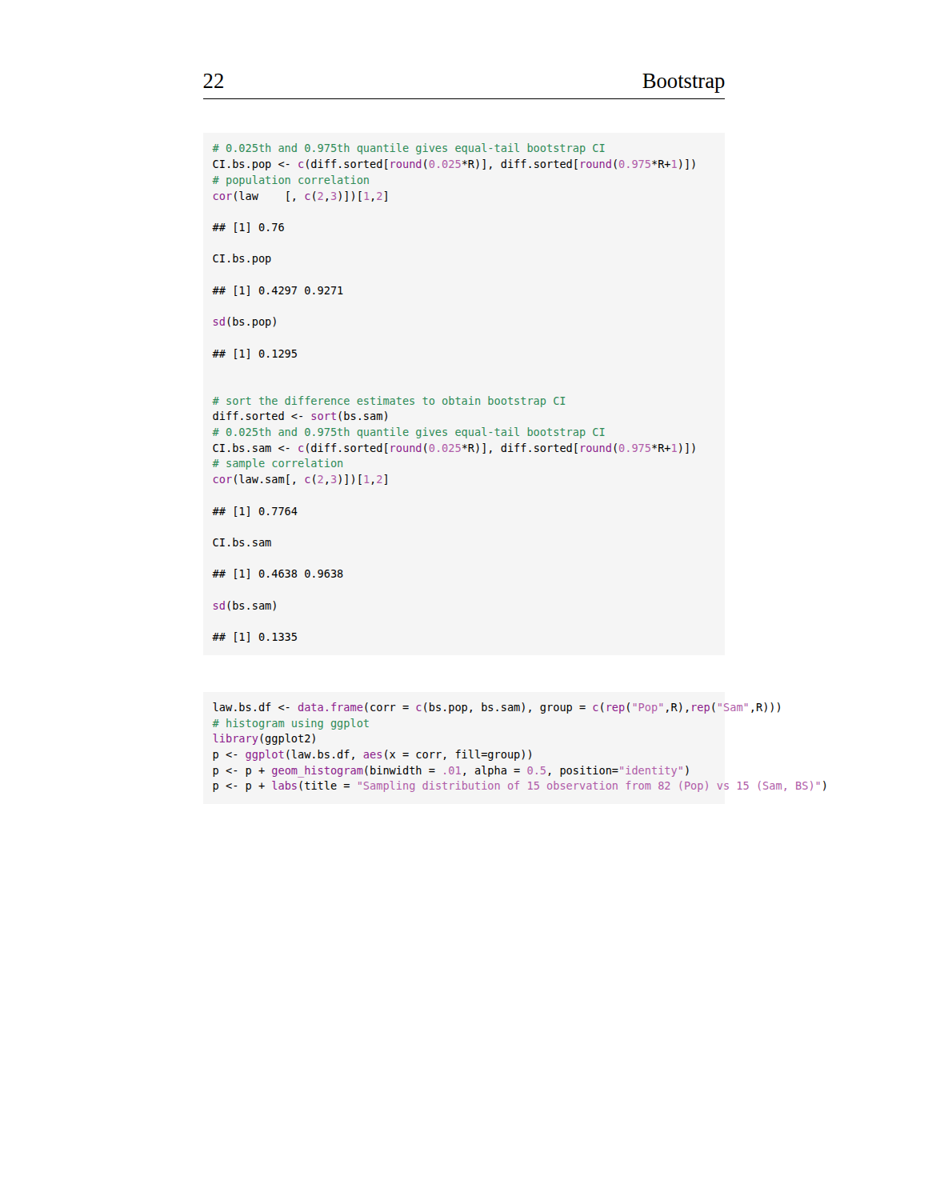22 Bootstrap
# 0.025th and 0.975th quantile gives equal-tail bootstrap CI
CI.bs.pop <- c(diff.sorted[round(0.025*R)], diff.sorted[round(0.975*R+1)])
# population correlation
cor(law    [, c(2,3)])[1,2]

## [1] 0.76

CI.bs.pop

## [1] 0.4297 0.9271

sd(bs.pop)

## [1] 0.1295


# sort the difference estimates to obtain bootstrap CI
diff.sorted <- sort(bs.sam)
# 0.025th and 0.975th quantile gives equal-tail bootstrap CI
CI.bs.sam <- c(diff.sorted[round(0.025*R)], diff.sorted[round(0.975*R+1)])
# sample correlation
cor(law.sam[, c(2,3)])[1,2]

## [1] 0.7764

CI.bs.sam

## [1] 0.4638 0.9638

sd(bs.sam)

## [1] 0.1335
law.bs.df <- data.frame(corr = c(bs.pop, bs.sam), group = c(rep("Pop",R),rep("Sam",R)))
# histogram using ggplot
library(ggplot2)
p <- ggplot(law.bs.df, aes(x = corr, fill=group))
p <- p + geom_histogram(binwidth = .01, alpha = 0.5, position="identity")
p <- p + labs(title = "Sampling distribution of 15 observation from 82 (Pop) vs 15 (Sam, BS)")